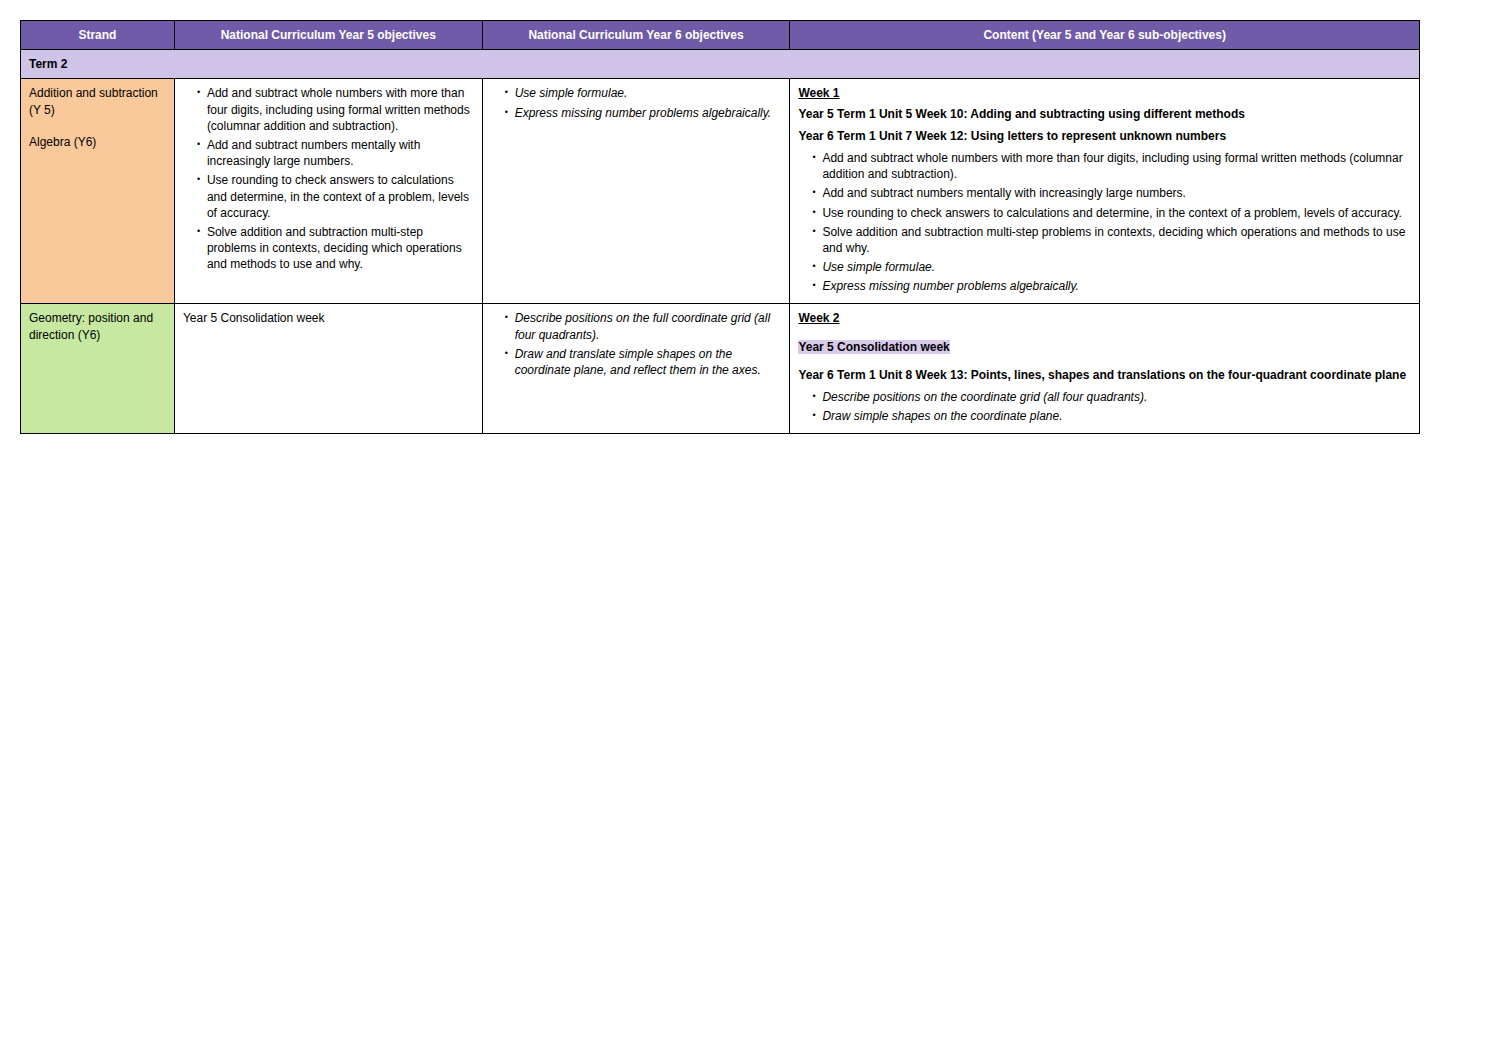| Term 2 |
| Strand | National Curriculum Year 5 objectives | National Curriculum Year 6 objectives | Content (Year 5 and Year 6 sub-objectives) |
| Addition and subtraction (Y 5) Algebra (Y6) | Add and subtract whole numbers with more than four digits, including using formal written methods (columnar addition and subtraction). Add and subtract numbers mentally with increasingly large numbers. Use rounding to check answers to calculations and determine, in the context of a problem, levels of accuracy. Solve addition and subtraction multi-step problems in contexts, deciding which operations and methods to use and why. | Use simple formulae. Express missing number problems algebraically. | Week 1 Year 5 Term 1 Unit 5 Week 10: Adding and subtracting using different methods Year 6 Term 1 Unit 7 Week 12: Using letters to represent unknown numbers Add and subtract whole numbers with more than four digits, including using formal written methods (columnar addition and subtraction). Add and subtract numbers mentally with increasingly large numbers. Use rounding to check answers to calculations and determine, in the context of a problem, levels of accuracy. Solve addition and subtraction multi-step problems in contexts, deciding which operations and methods to use and why. Use simple formulae. Express missing number problems algebraically. |
| Geometry: position and direction (Y6) | Year 5 Consolidation week | Describe positions on the full coordinate grid (all four quadrants). Draw and translate simple shapes on the coordinate plane, and reflect them in the axes. | Week 2 Year 5 Consolidation week Year 6 Term 1 Unit 8 Week 13: Points, lines, shapes and translations on the four-quadrant coordinate plane Describe positions on the coordinate grid (all four quadrants). Draw simple shapes on the coordinate plane. |